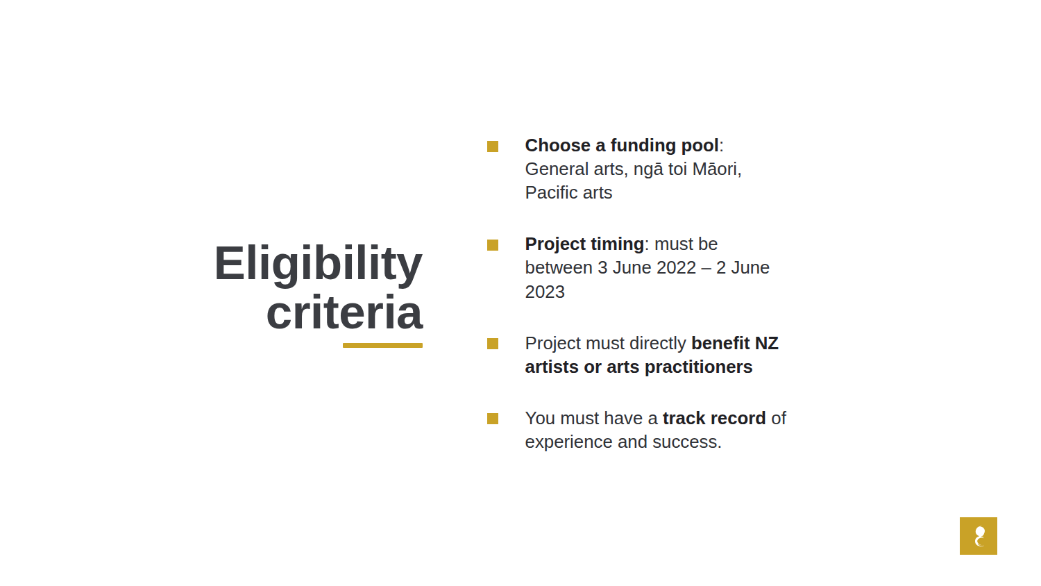Eligibility
criteria
Choose a funding pool: General arts, ngā toi Māori, Pacific arts
Project timing: must be between 3 June 2022 – 2 June 2023
Project must directly benefit NZ artists or arts practitioners
You must have a track record of experience and success.